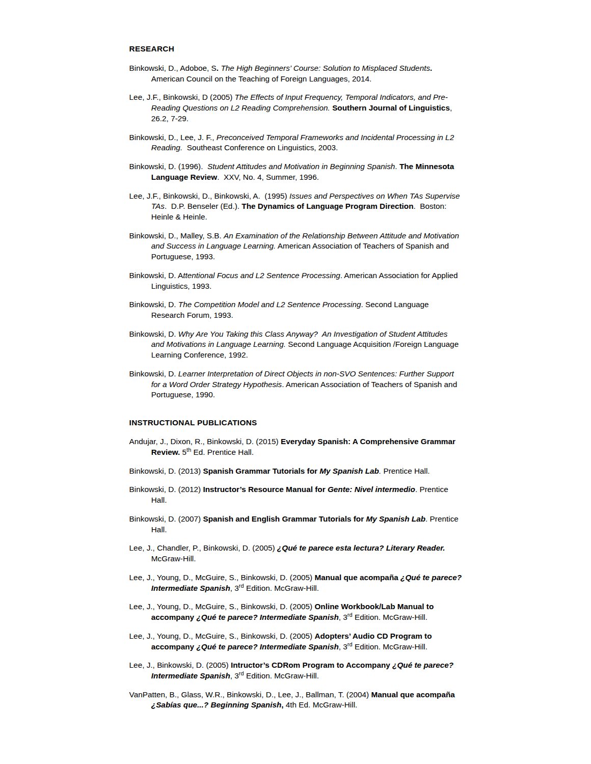RESEARCH
Binkowski, D., Adoboe, S. The High Beginners’ Course: Solution to Misplaced Students. American Council on the Teaching of Foreign Languages, 2014.
Lee, J.F., Binkowski, D (2005) The Effects of Input Frequency, Temporal Indicators, and Pre-Reading Questions on L2 Reading Comprehension. Southern Journal of Linguistics, 26.2, 7-29.
Binkowski, D., Lee, J. F., Preconceived Temporal Frameworks and Incidental Processing in L2 Reading. Southeast Conference on Linguistics, 2003.
Binkowski, D. (1996). Student Attitudes and Motivation in Beginning Spanish. The Minnesota Language Review. XXV, No. 4, Summer, 1996.
Lee, J.F., Binkowski, D., Binkowski, A. (1995) Issues and Perspectives on When TAs Supervise TAs. D.P. Benseler (Ed.). The Dynamics of Language Program Direction. Boston: Heinle & Heinle.
Binkowski, D., Malley, S.B. An Examination of the Relationship Between Attitude and Motivation and Success in Language Learning. American Association of Teachers of Spanish and Portuguese, 1993.
Binkowski, D. Attentional Focus and L2 Sentence Processing. American Association for Applied Linguistics, 1993.
Binkowski, D. The Competition Model and L2 Sentence Processing. Second Language Research Forum, 1993.
Binkowski, D. Why Are You Taking this Class Anyway? An Investigation of Student Attitudes and Motivations in Language Learning. Second Language Acquisition /Foreign Language Learning Conference, 1992.
Binkowski, D. Learner Interpretation of Direct Objects in non-SVO Sentences: Further Support for a Word Order Strategy Hypothesis. American Association of Teachers of Spanish and Portuguese, 1990.
INSTRUCTIONAL PUBLICATIONS
Andujar, J., Dixon, R., Binkowski, D. (2015) Everyday Spanish: A Comprehensive Grammar Review. 5th Ed. Prentice Hall.
Binkowski, D. (2013) Spanish Grammar Tutorials for My Spanish Lab. Prentice Hall.
Binkowski, D. (2012) Instructor’s Resource Manual for Gente: Nivel intermedio. Prentice Hall.
Binkowski, D. (2007) Spanish and English Grammar Tutorials for My Spanish Lab. Prentice Hall.
Lee, J., Chandler, P., Binkowski, D. (2005) ¿Qué te parece esta lectura? Literary Reader. McGraw-Hill.
Lee, J., Young, D., McGuire, S., Binkowski, D. (2005) Manual que acompaña ¿Qué te parece? Intermediate Spanish, 3rd Edition. McGraw-Hill.
Lee, J., Young, D., McGuire, S., Binkowski, D. (2005) Online Workbook/Lab Manual to accompany ¿Qué te parece? Intermediate Spanish, 3rd Edition. McGraw-Hill.
Lee, J., Young, D., McGuire, S., Binkowski, D. (2005) Adopters’ Audio CD Program to accompany ¿Qué te parece? Intermediate Spanish, 3rd Edition. McGraw-Hill.
Lee, J., Binkowski, D. (2005) Intructor’s CDRom Program to Accompany ¿Qué te parece? Intermediate Spanish, 3rd Edition. McGraw-Hill.
VanPatten, B., Glass, W.R., Binkowski, D., Lee, J., Ballman, T. (2004) Manual que acompaña ¿Sabías que...? Beginning Spanish, 4th Ed. McGraw-Hill.